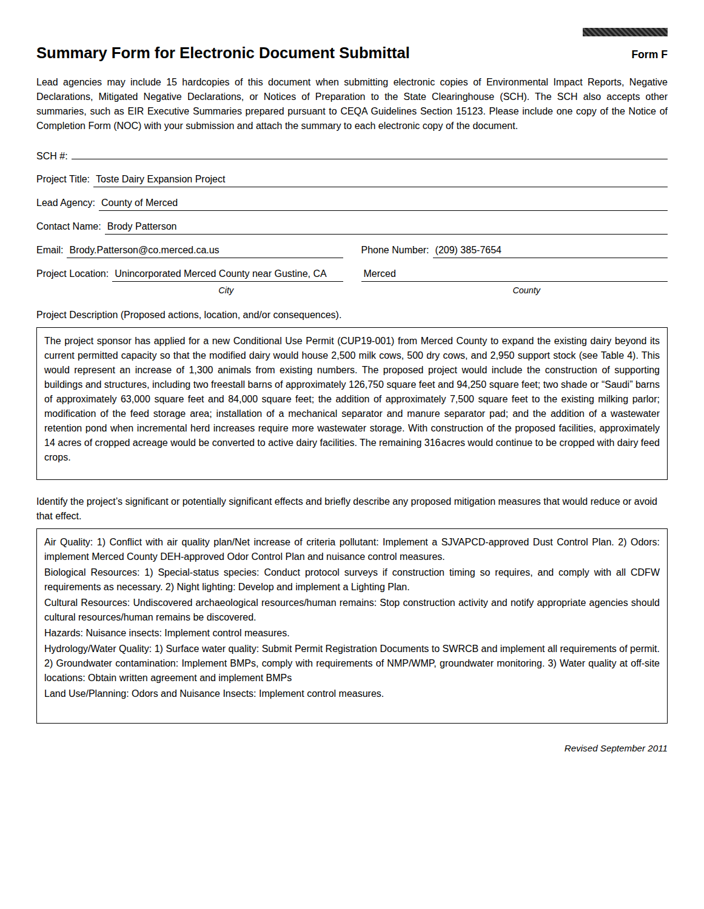Summary Form for Electronic Document Submittal
Form F
Lead agencies may include 15 hardcopies of this document when submitting electronic copies of Environmental Impact Reports, Negative Declarations, Mitigated Negative Declarations, or Notices of Preparation to the State Clearinghouse (SCH). The SCH also accepts other summaries, such as EIR Executive Summaries prepared pursuant to CEQA Guidelines Section 15123. Please include one copy of the Notice of Completion Form (NOC) with your submission and attach the summary to each electronic copy of the document.
SCH #:
Project Title: Toste Dairy Expansion Project
Lead Agency: County of Merced
Contact Name: Brody Patterson
Email: Brody.Patterson@co.merced.ca.us
Phone Number: (209) 385-7654
Project Location: Unincorporated Merced County near Gustine, CA
Merced
City County
Project Description (Proposed actions, location, and/or consequences).
The project sponsor has applied for a new Conditional Use Permit (CUP19-001) from Merced County to expand the existing dairy beyond its current permitted capacity so that the modified dairy would house 2,500 milk cows, 500 dry cows, and 2,950 support stock (see Table 4). This would represent an increase of 1,300 animals from existing numbers. The proposed project would include the construction of supporting buildings and structures, including two freestall barns of approximately 126,750 square feet and 94,250 square feet; two shade or “Saudi” barns of approximately 63,000 square feet and 84,000 square feet; the addition of approximately 7,500 square feet to the existing milking parlor; modification of the feed storage area; installation of a mechanical separator and manure separator pad; and the addition of a wastewater retention pond when incremental herd increases require more wastewater storage. With construction of the proposed facilities, approximately 14 acres of cropped acreage would be converted to active dairy facilities. The remaining 316 acres would continue to be cropped with dairy feed crops.
Identify the project’s significant or potentially significant effects and briefly describe any proposed mitigation measures that would reduce or avoid that effect.
Air Quality: 1) Conflict with air quality plan/Net increase of criteria pollutant: Implement a SJVAPCD-approved Dust Control Plan. 2) Odors: implement Merced County DEH-approved Odor Control Plan and nuisance control measures.
Biological Resources: 1) Special-status species: Conduct protocol surveys if construction timing so requires, and comply with all CDFW requirements as necessary. 2) Night lighting: Develop and implement a Lighting Plan.
Cultural Resources: Undiscovered archaeological resources/human remains: Stop construction activity and notify appropriate agencies should cultural resources/human remains be discovered.
Hazards: Nuisance insects: Implement control measures.
Hydrology/Water Quality: 1) Surface water quality: Submit Permit Registration Documents to SWRCB and implement all requirements of permit. 2) Groundwater contamination: Implement BMPs, comply with requirements of NMP/WMP, groundwater monitoring. 3) Water quality at off-site locations: Obtain written agreement and implement BMPs
Land Use/Planning: Odors and Nuisance Insects: Implement control measures.
Revised September 2011